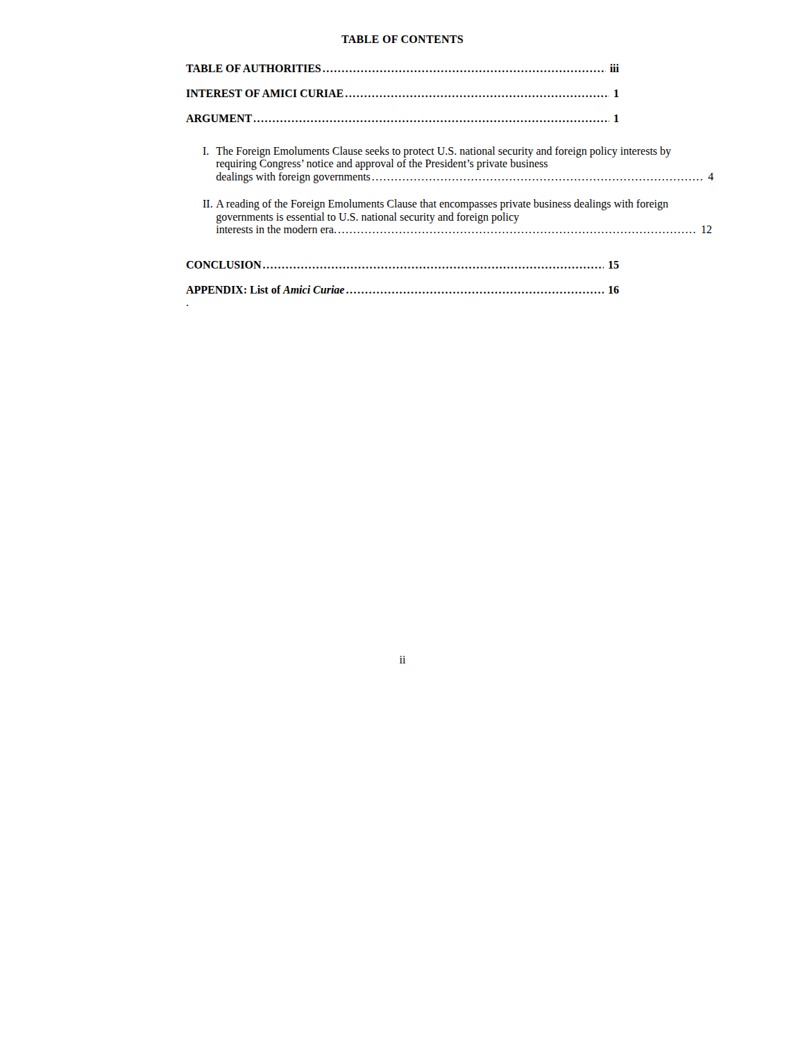TABLE OF CONTENTS
TABLE OF AUTHORITIES ........................................................................................................... iii
INTEREST OF AMICI CURIAE ........................................................................................... 1
ARGUMENT .............................................................................................................................. 1
I. The Foreign Emoluments Clause seeks to protect U.S. national security and foreign policy interests by requiring Congress’ notice and approval of the President’s private business dealings with foreign governments ....................................................................................... 4
II. A reading of the Foreign Emoluments Clause that encompasses private business dealings with foreign governments is essential to U.S. national security and foreign policy interests in the modern era. .............................................................................................. 12
CONCLUSION ......................................................................................................................... 15
APPENDIX: List of Amici Curiae ........................................................................................... 16
.
ii